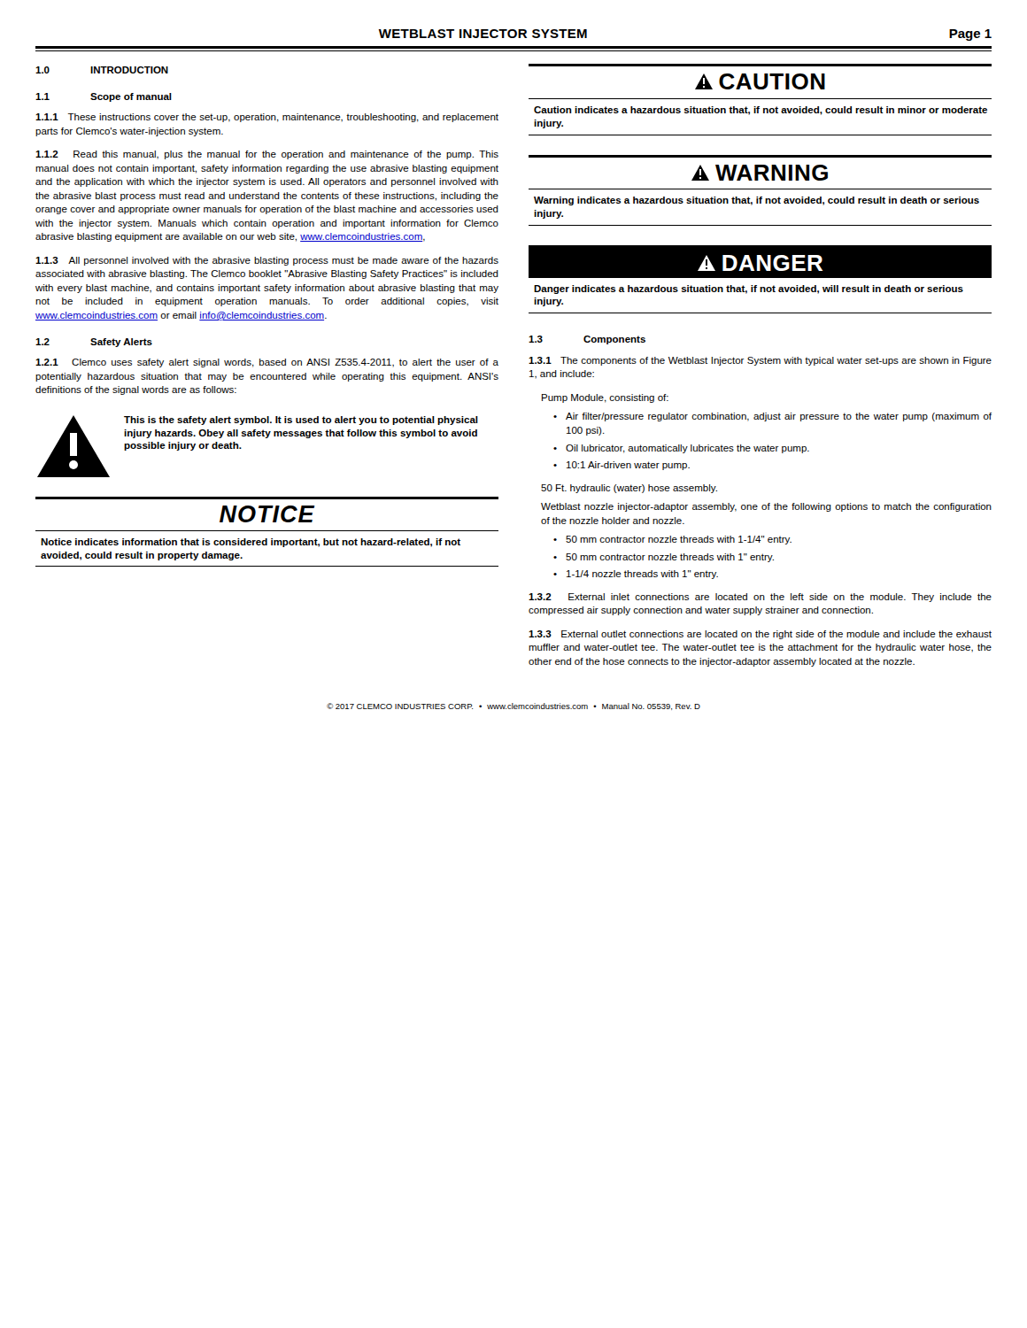WETBLAST INJECTOR SYSTEM
Page 1
1.0 INTRODUCTION
1.1 Scope of manual
1.1.1 These instructions cover the set-up, operation, maintenance, troubleshooting, and replacement parts for Clemco's water-injection system.
1.1.2 Read this manual, plus the manual for the operation and maintenance of the pump. This manual does not contain important, safety information regarding the use abrasive blasting equipment and the application with which the injector system is used. All operators and personnel involved with the abrasive blast process must read and understand the contents of these instructions, including the orange cover and appropriate owner manuals for operation of the blast machine and accessories used with the injector system. Manuals which contain operation and important information for Clemco abrasive blasting equipment are available on our web site, www.clemcoindustries.com,
1.1.3 All personnel involved with the abrasive blasting process must be made aware of the hazards associated with abrasive blasting. The Clemco booklet "Abrasive Blasting Safety Practices" is included with every blast machine, and contains important safety information about abrasive blasting that may not be included in equipment operation manuals. To order additional copies, visit www.clemcoindustries.com or email info@clemcoindustries.com.
1.2 Safety Alerts
1.2.1 Clemco uses safety alert signal words, based on ANSI Z535.4-2011, to alert the user of a potentially hazardous situation that may be encountered while operating this equipment. ANSI's definitions of the signal words are as follows:
This is the safety alert symbol. It is used to alert you to potential physical injury hazards. Obey all safety messages that follow this symbol to avoid possible injury or death.
NOTICE
Notice indicates information that is considered important, but not hazard-related, if not avoided, could result in property damage.
CAUTION
Caution indicates a hazardous situation that, if not avoided, could result in minor or moderate injury.
WARNING
Warning indicates a hazardous situation that, if not avoided, could result in death or serious injury.
DANGER
Danger indicates a hazardous situation that, if not avoided, will result in death or serious injury.
1.3 Components
1.3.1 The components of the Wetblast Injector System with typical water set-ups are shown in Figure 1, and include:
Pump Module, consisting of:
Air filter/pressure regulator combination, adjust air pressure to the water pump (maximum of 100 psi).
Oil lubricator, automatically lubricates the water pump.
10:1 Air-driven water pump.
50 Ft. hydraulic (water) hose assembly.
Wetblast nozzle injector-adaptor assembly, one of the following options to match the configuration of the nozzle holder and nozzle.
50 mm contractor nozzle threads with 1-1/4" entry.
50 mm contractor nozzle threads with 1" entry.
1-1/4 nozzle threads with 1" entry.
1.3.2 External inlet connections are located on the left side on the module. They include the compressed air supply connection and water supply strainer and connection.
1.3.3 External outlet connections are located on the right side of the module and include the exhaust muffler and water-outlet tee. The water-outlet tee is the attachment for the hydraulic water hose, the other end of the hose connects to the injector-adaptor assembly located at the nozzle.
© 2017 CLEMCO INDUSTRIES CORP.•www.clemcoindustries.com•Manual No. 05539, Rev. D